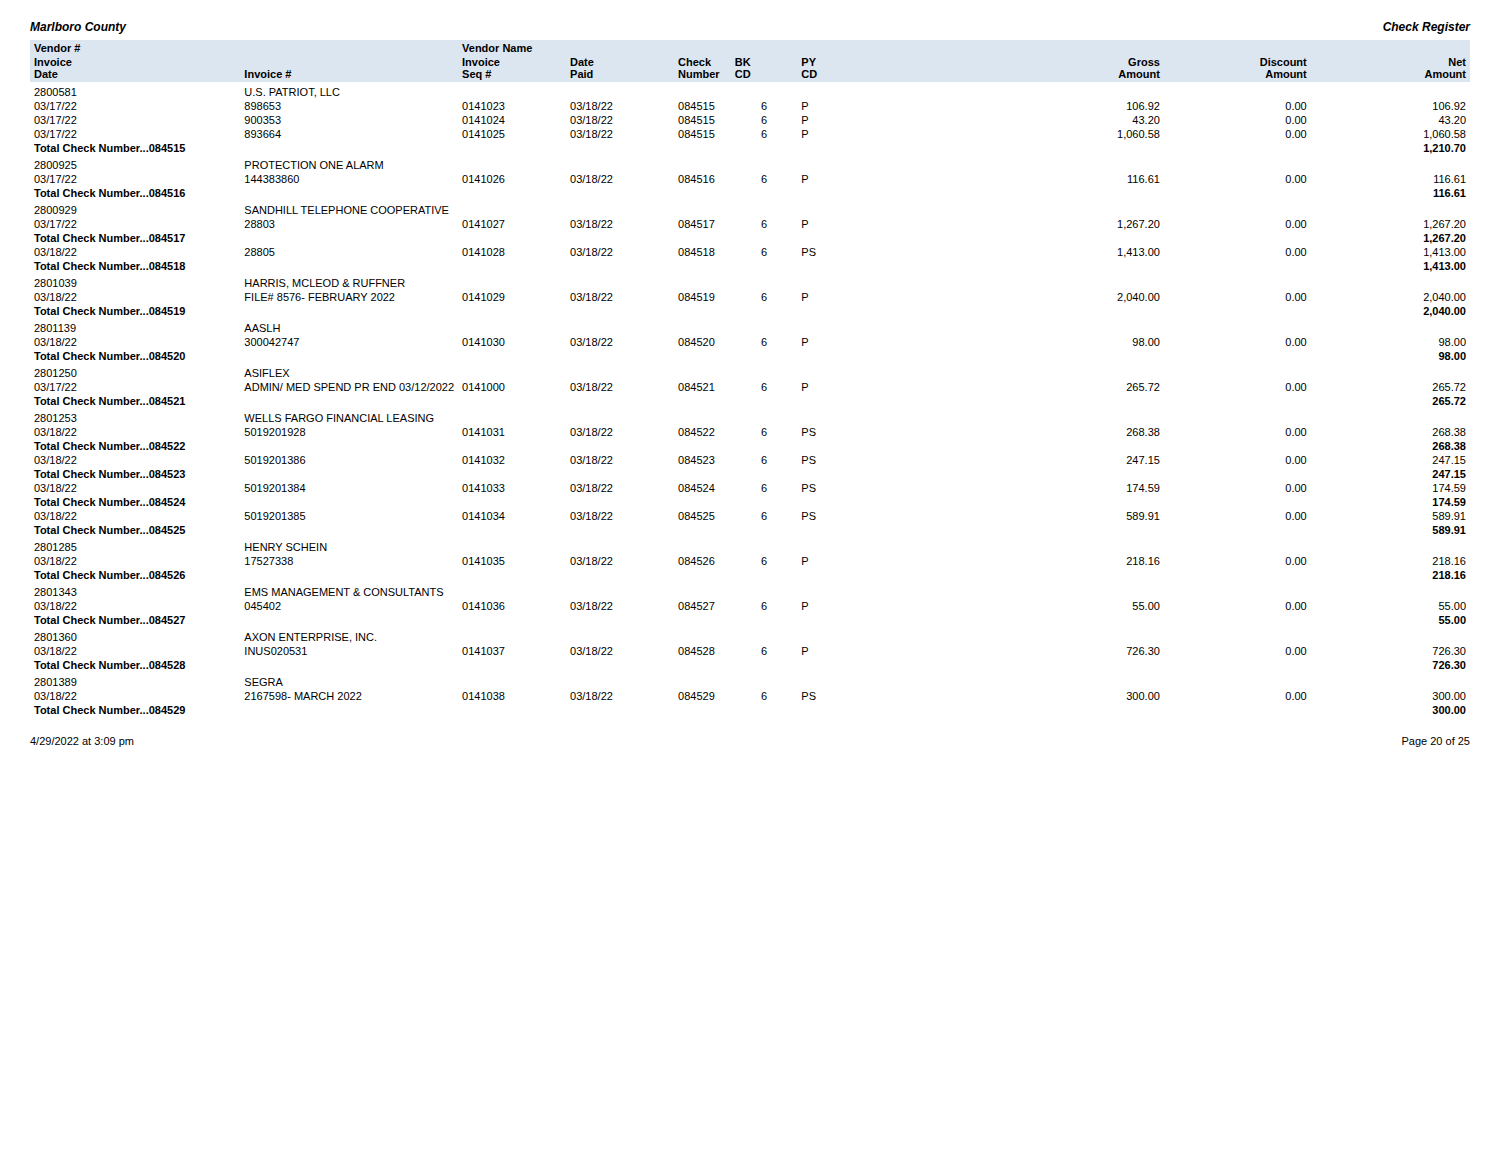Marlboro County Check Register
| Vendor # | Vendor Name |
| --- | --- |
| Invoice Date | Invoice # | Invoice Seq # | Date Paid | Check Number | BK CD | PY CD | Gross Amount | Discount Amount | Net Amount |
| 2800581 | U.S. PATRIOT, LLC |
| 03/17/22 | 898653 | 0141023 | 03/18/22 | 084515 | 6 | P | 106.92 | 0.00 | 106.92 |
| 03/17/22 | 900353 | 0141024 | 03/18/22 | 084515 | 6 | P | 43.20 | 0.00 | 43.20 |
| 03/17/22 | 893664 | 0141025 | 03/18/22 | 084515 | 6 | P | 1,060.58 | 0.00 | 1,060.58 |
| Total Check Number...084515 | | | 1,210.70 |
| 2800925 | PROTECTION ONE ALARM |
| 03/17/22 | 144383860 | 0141026 | 03/18/22 | 084516 | 6 | P | 116.61 | 0.00 | 116.61 |
| Total Check Number...084516 | | | 116.61 |
| 2800929 | SANDHILL TELEPHONE COOPERATIVE |
| 03/17/22 | 28803 | 0141027 | 03/18/22 | 084517 | 6 | P | 1,267.20 | 0.00 | 1,267.20 |
| Total Check Number...084517 | | | 1,267.20 |
| 03/18/22 | 28805 | 0141028 | 03/18/22 | 084518 | 6 | PS | 1,413.00 | 0.00 | 1,413.00 |
| Total Check Number...084518 | | | 1,413.00 |
| 2801039 | HARRIS, MCLEOD & RUFFNER |
| 03/18/22 | FILE# 8576- FEBRUARY 2022 | 0141029 | 03/18/22 | 084519 | 6 | P | 2,040.00 | 0.00 | 2,040.00 |
| Total Check Number...084519 | | | 2,040.00 |
| 2801139 | AASLH |
| 03/18/22 | 300042747 | 0141030 | 03/18/22 | 084520 | 6 | P | 98.00 | 0.00 | 98.00 |
| Total Check Number...084520 | | | 98.00 |
| 2801250 | ASIFLEX |
| 03/17/22 | ADMIN/ MED SPEND PR END 03/12/2022 | 0141000 | 03/18/22 | 084521 | 6 | P | 265.72 | 0.00 | 265.72 |
| Total Check Number...084521 | | | 265.72 |
| 2801253 | WELLS FARGO FINANCIAL LEASING |
| 03/18/22 | 5019201928 | 0141031 | 03/18/22 | 084522 | 6 | PS | 268.38 | 0.00 | 268.38 |
| Total Check Number...084522 | | | 268.38 |
| 03/18/22 | 5019201386 | 0141032 | 03/18/22 | 084523 | 6 | PS | 247.15 | 0.00 | 247.15 |
| Total Check Number...084523 | | | 247.15 |
| 03/18/22 | 5019201384 | 0141033 | 03/18/22 | 084524 | 6 | PS | 174.59 | 0.00 | 174.59 |
| Total Check Number...084524 | | | 174.59 |
| 03/18/22 | 5019201385 | 0141034 | 03/18/22 | 084525 | 6 | PS | 589.91 | 0.00 | 589.91 |
| Total Check Number...084525 | | | 589.91 |
| 2801285 | HENRY SCHEIN |
| 03/18/22 | 17527338 | 0141035 | 03/18/22 | 084526 | 6 | P | 218.16 | 0.00 | 218.16 |
| Total Check Number...084526 | | | 218.16 |
| 2801343 | EMS MANAGEMENT & CONSULTANTS |
| 03/18/22 | 045402 | 0141036 | 03/18/22 | 084527 | 6 | P | 55.00 | 0.00 | 55.00 |
| Total Check Number...084527 | | | 55.00 |
| 2801360 | AXON ENTERPRISE, INC. |
| 03/18/22 | INUS020531 | 0141037 | 03/18/22 | 084528 | 6 | P | 726.30 | 0.00 | 726.30 |
| Total Check Number...084528 | | | 726.30 |
| 2801389 | SEGRA |
| 03/18/22 | 2167598- MARCH 2022 | 0141038 | 03/18/22 | 084529 | 6 | PS | 300.00 | 0.00 | 300.00 |
| Total Check Number...084529 | | | 300.00 |
4/29/2022 at 3:09 pm Page 20 of 25